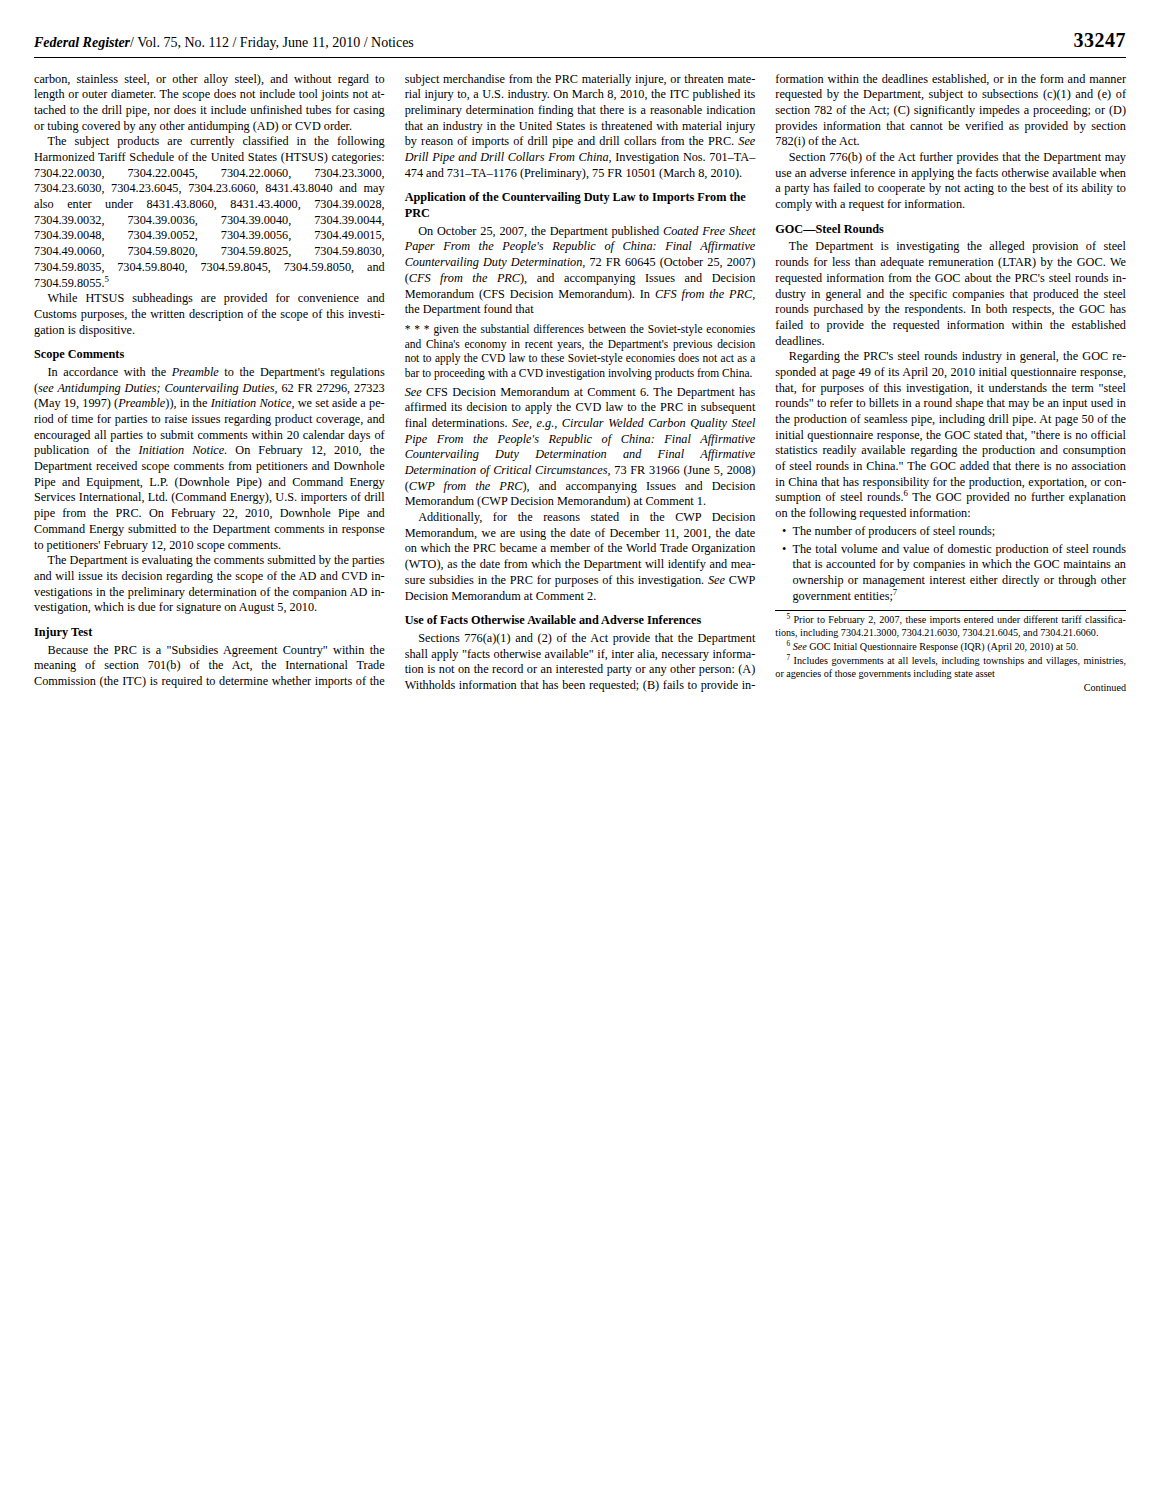Federal Register/ Vol. 75, No. 112 / Friday, June 11, 2010 / Notices
33247
carbon, stainless steel, or other alloy steel), and without regard to length or outer diameter. The scope does not include tool joints not attached to the drill pipe, nor does it include unfinished tubes for casing or tubing covered by any other antidumping (AD) or CVD order.
The subject products are currently classified in the following Harmonized Tariff Schedule of the United States (HTSUS) categories: 7304.22.0030, 7304.22.0045, 7304.22.0060, 7304.23.3000, 7304.23.6030, 7304.23.6045, 7304.23.6060, 8431.43.8040 and may also enter under 8431.43.8060, 8431.43.4000, 7304.39.0028, 7304.39.0032, 7304.39.0036, 7304.39.0040, 7304.39.0044, 7304.39.0048, 7304.39.0052, 7304.39.0056, 7304.49.0015, 7304.49.0060, 7304.59.8020, 7304.59.8025, 7304.59.8030, 7304.59.8035, 7304.59.8040, 7304.59.8045, 7304.59.8050, and 7304.59.8055.5
While HTSUS subheadings are provided for convenience and Customs purposes, the written description of the scope of this investigation is dispositive.
Scope Comments
In accordance with the Preamble to the Department's regulations (see Antidumping Duties; Countervailing Duties, 62 FR 27296, 27323 (May 19, 1997) (Preamble)), in the Initiation Notice, we set aside a period of time for parties to raise issues regarding product coverage, and encouraged all parties to submit comments within 20 calendar days of publication of the Initiation Notice. On February 12, 2010, the Department received scope comments from petitioners and Downhole Pipe and Equipment, L.P. (Downhole Pipe) and Command Energy Services International, Ltd. (Command Energy), U.S. importers of drill pipe from the PRC. On February 22, 2010, Downhole Pipe and Command Energy submitted to the Department comments in response to petitioners' February 12, 2010 scope comments.
The Department is evaluating the comments submitted by the parties and will issue its decision regarding the scope of the AD and CVD investigations in the preliminary determination of the companion AD investigation, which is due for signature on August 5, 2010.
Injury Test
Because the PRC is a "Subsidies Agreement Country" within the meaning of section 701(b) of the Act, the International Trade Commission (the ITC) is required to determine whether imports of the subject merchandise from the PRC materially injure, or threaten material injury to, a U.S. industry. On March 8, 2010, the ITC published its preliminary determination finding that there is a reasonable indication that an industry in the United States is threatened with material injury by reason of imports of drill pipe and drill collars from the PRC. See Drill Pipe and Drill Collars From China, Investigation Nos. 701–TA–474 and 731–TA–1176 (Preliminary), 75 FR 10501 (March 8, 2010).
Application of the Countervailing Duty Law to Imports From the PRC
On October 25, 2007, the Department published Coated Free Sheet Paper From the People's Republic of China: Final Affirmative Countervailing Duty Determination, 72 FR 60645 (October 25, 2007) (CFS from the PRC), and accompanying Issues and Decision Memorandum (CFS Decision Memorandum). In CFS from the PRC, the Department found that
* * * given the substantial differences between the Soviet-style economies and China's economy in recent years, the Department's previous decision not to apply the CVD law to these Soviet-style economies does not act as a bar to proceeding with a CVD investigation involving products from China.
See CFS Decision Memorandum at Comment 6. The Department has affirmed its decision to apply the CVD law to the PRC in subsequent final determinations. See, e.g., Circular Welded Carbon Quality Steel Pipe From the People's Republic of China: Final Affirmative Countervailing Duty Determination and Final Affirmative Determination of Critical Circumstances, 73 FR 31966 (June 5, 2008) (CWP from the PRC), and accompanying Issues and Decision Memorandum (CWP Decision Memorandum) at Comment 1.
Additionally, for the reasons stated in the CWP Decision Memorandum, we are using the date of December 11, 2001, the date on which the PRC became a member of the World Trade Organization (WTO), as the date from which the Department will identify and measure subsidies in the PRC for purposes of this investigation. See CWP Decision Memorandum at Comment 2.
Use of Facts Otherwise Available and Adverse Inferences
Sections 776(a)(1) and (2) of the Act provide that the Department shall apply "facts otherwise available" if, inter alia, necessary information is not on the record or an interested party or any other person: (A) Withholds information that has been requested; (B) fails to provide information within the deadlines established, or in the form and manner requested by the Department, subject to subsections (c)(1) and (e) of section 782 of the Act; (C) significantly impedes a proceeding; or (D) provides information that cannot be verified as provided by section 782(i) of the Act.
Section 776(b) of the Act further provides that the Department may use an adverse inference in applying the facts otherwise available when a party has failed to cooperate by not acting to the best of its ability to comply with a request for information.
GOC—Steel Rounds
The Department is investigating the alleged provision of steel rounds for less than adequate remuneration (LTAR) by the GOC. We requested information from the GOC about the PRC's steel rounds industry in general and the specific companies that produced the steel rounds purchased by the respondents. In both respects, the GOC has failed to provide the requested information within the established deadlines.
Regarding the PRC's steel rounds industry in general, the GOC responded at page 49 of its April 20, 2010 initial questionnaire response, that, for purposes of this investigation, it understands the term "steel rounds" to refer to billets in a round shape that may be an input used in the production of seamless pipe, including drill pipe. At page 50 of the initial questionnaire response, the GOC stated that, "there is no official statistics readily available regarding the production and consumption of steel rounds in China." The GOC added that there is no association in China that has responsibility for the production, exportation, or consumption of steel rounds.6 The GOC provided no further explanation on the following requested information:
The number of producers of steel rounds;
The total volume and value of domestic production of steel rounds that is accounted for by companies in which the GOC maintains an ownership or management interest either directly or through other government entities;7
5 Prior to February 2, 2007, these imports entered under different tariff classifications, including 7304.21.3000, 7304.21.6030, 7304.21.6045, and 7304.21.6060.
6 See GOC Initial Questionnaire Response (IQR) (April 20, 2010) at 50.
7 Includes governments at all levels, including townships and villages, ministries, or agencies of those governments including state asset
Continued